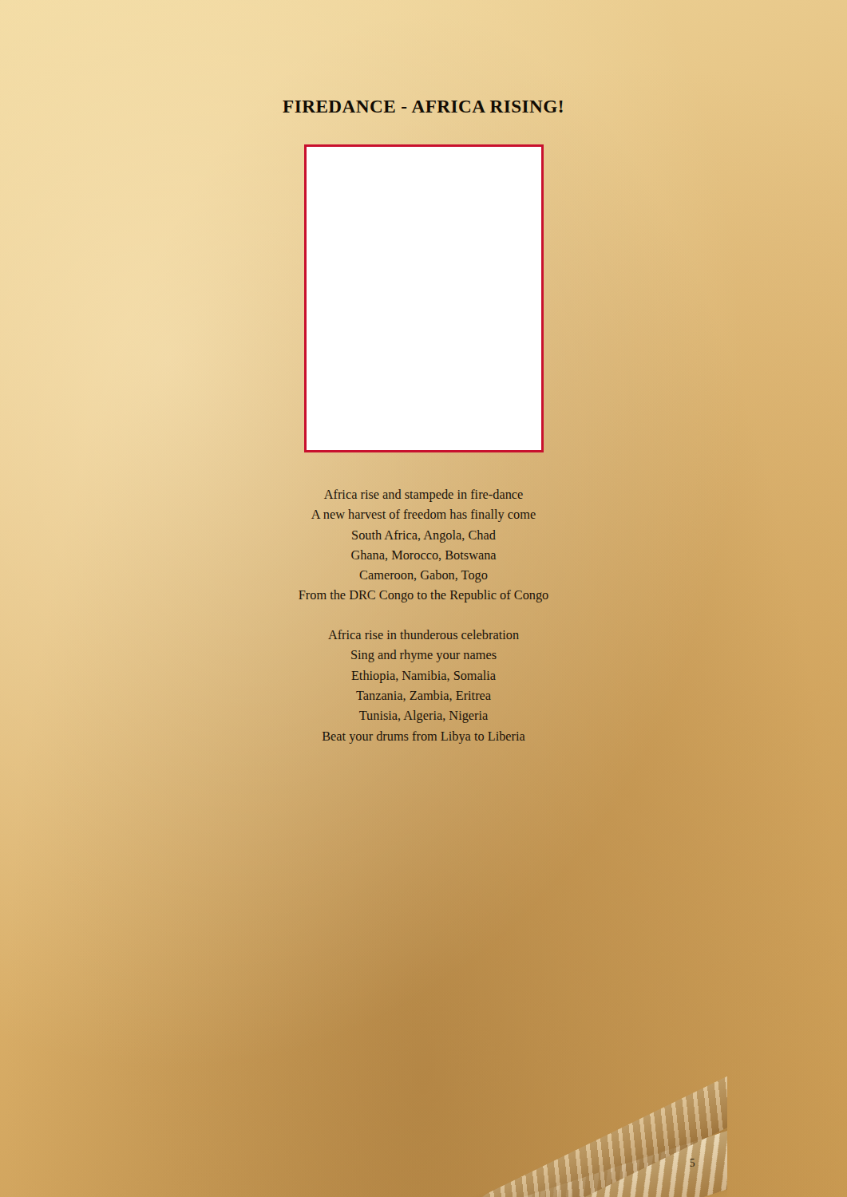FIREDANCE - AFRICA RISING!
Africa rise and stampede in fire-dance
A new harvest of freedom has finally come
South Africa, Angola, Chad
Ghana, Morocco, Botswana
Cameroon, Gabon, Togo
From the DRC Congo to the Republic of Congo
Africa rise in thunderous celebration
Sing and rhyme your names
Ethiopia, Namibia, Somalia
Tanzania, Zambia, Eritrea
Tunisia, Algeria, Nigeria
Beat your drums from Libya to Liberia
5